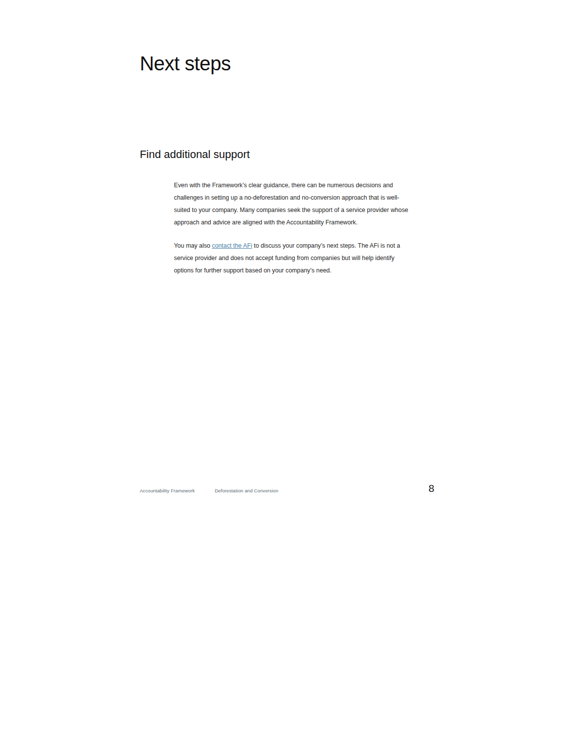Next steps
Find additional support
Even with the Framework’s clear guidance, there can be numerous decisions and challenges in setting up a no-deforestation and no-conversion approach that is well-suited to your company. Many companies seek the support of a service provider whose approach and advice are aligned with the Accountability Framework.
You may also contact the AFi to discuss your company’s next steps. The AFi is not a service provider and does not accept funding from companies but will help identify options for further support based on your company’s need.
Accountability Framework Deforestation and Conversion
8